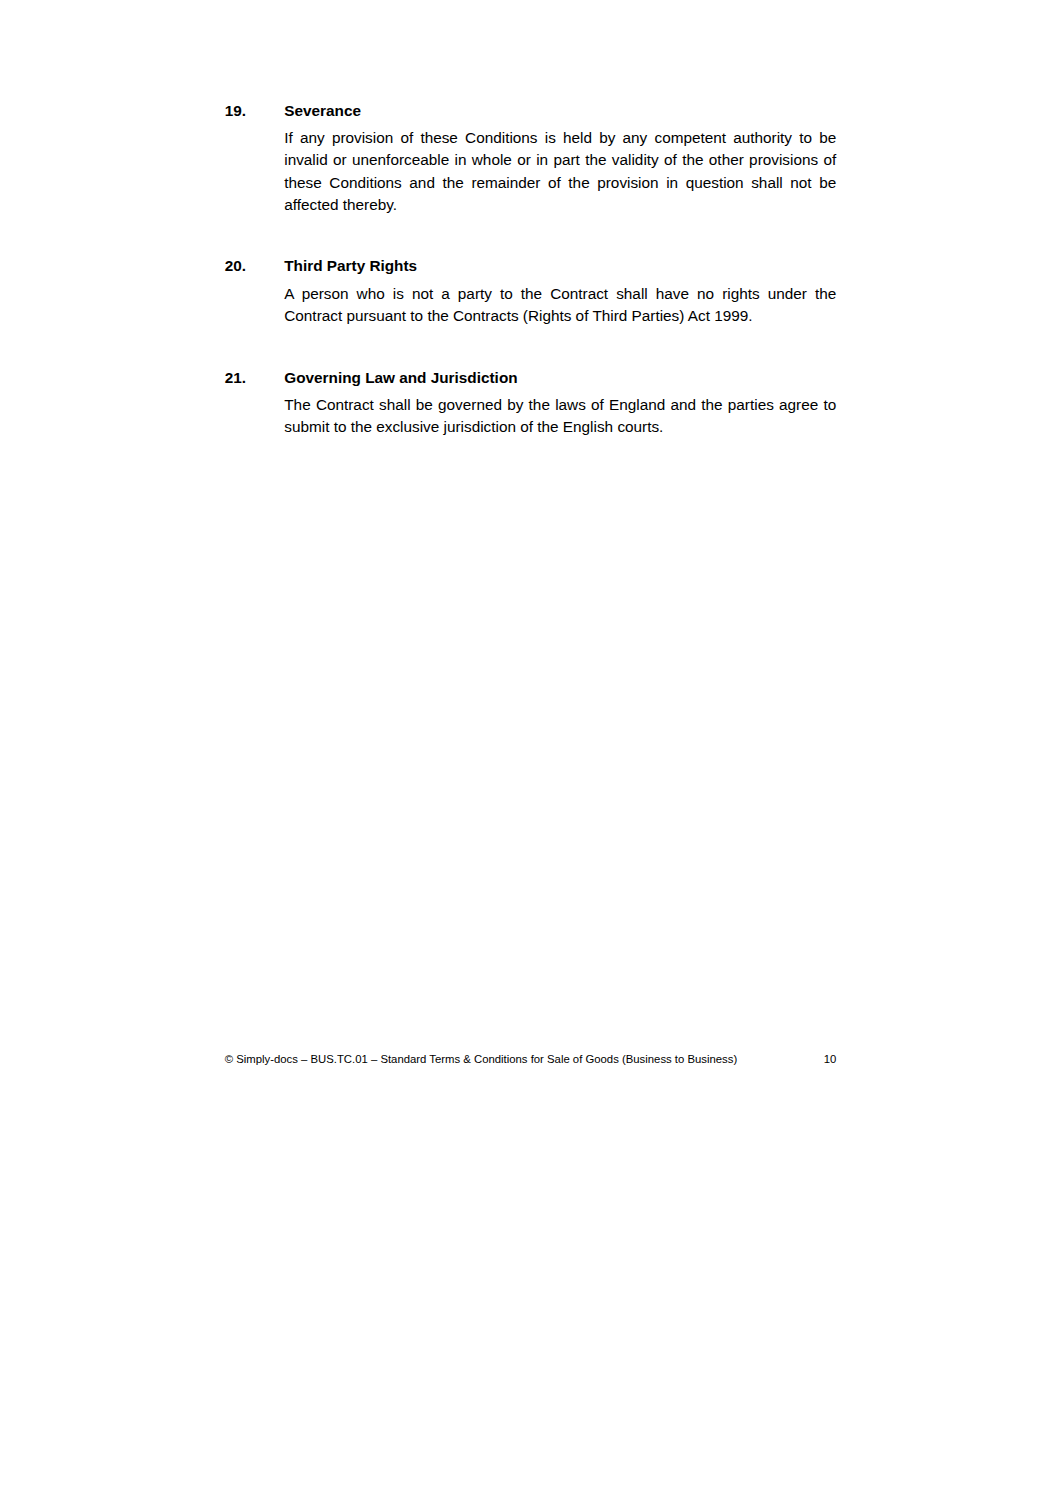19.
Severance
If any provision of these Conditions is held by any competent authority to be invalid or unenforceable in whole or in part the validity of the other provisions of these Conditions and the remainder of the provision in question shall not be affected thereby.
20.
Third Party Rights
A person who is not a party to the Contract shall have no rights under the Contract pursuant to the Contracts (Rights of Third Parties) Act 1999.
21.
Governing Law and Jurisdiction
The Contract shall be governed by the laws of England and the parties agree to submit to the exclusive jurisdiction of the English courts.
© Simply-docs – BUS.TC.01 – Standard Terms & Conditions for Sale of Goods (Business to Business)
10